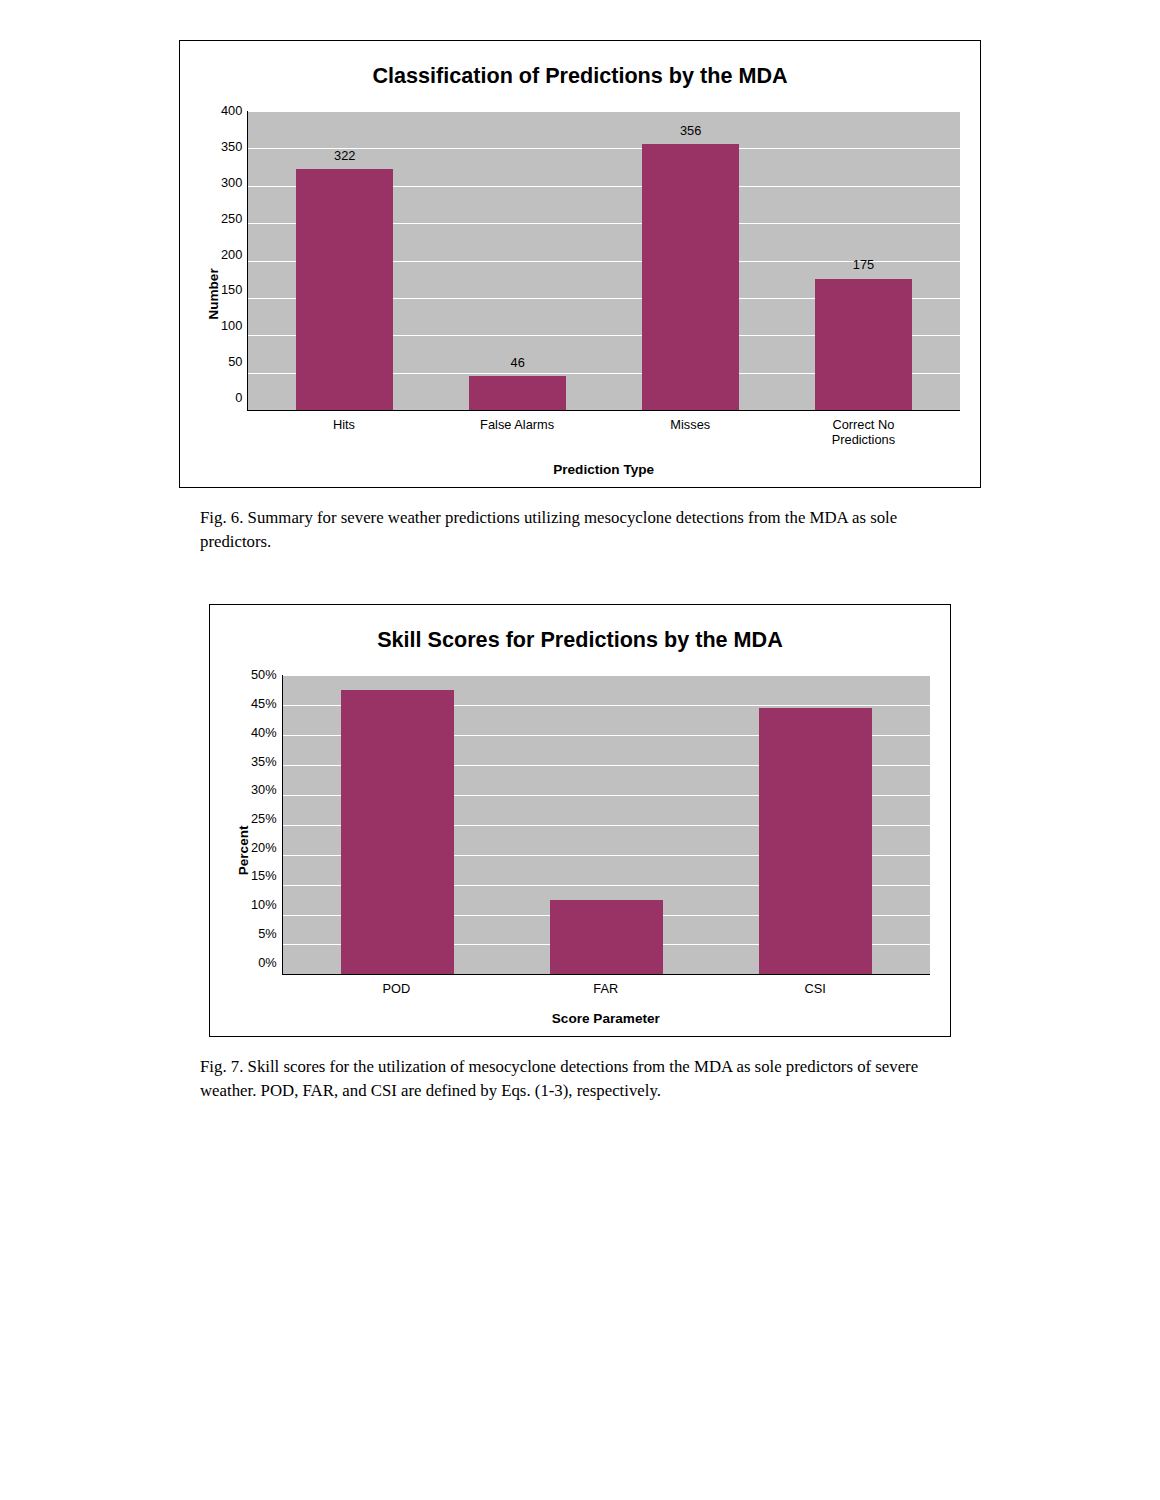Classification of Predictions by the MDA
Number
400 350 300 250 200 150 100 50 0
322
46
356
175
Hits
False Alarms
Misses
Correct No Predictions
Prediction Type
Fig. 6. Summary for severe weather predictions utilizing mesocyclone detections from the MDA as sole predictors.
Skill Scores for Predictions by the MDA
Percent
50% 45% 40% 35% 30% 25% 20% 15% 10% 5% 0%
POD
FAR
CSI
Score Parameter
Fig. 7. Skill scores for the utilization of mesocyclone detections from the MDA as sole predictors of severe weather. POD, FAR, and CSI are defined by Eqs. (1-3), respectively.